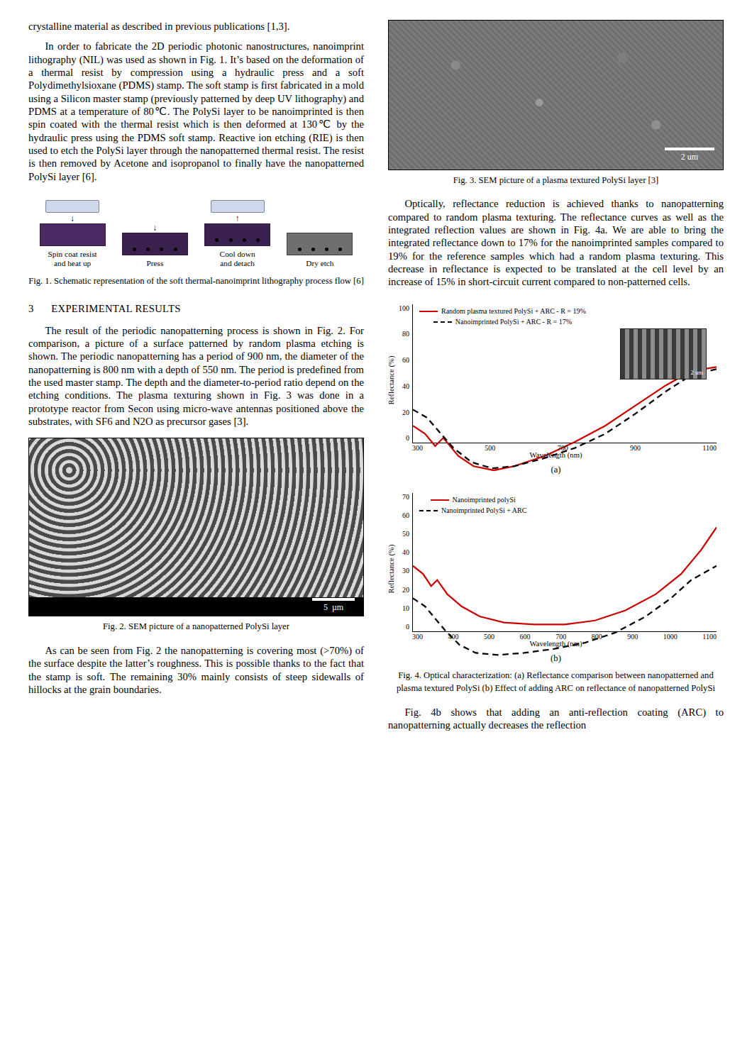crystalline material as described in previous publications [1,3].
In order to fabricate the 2D periodic photonic nanostructures, nanoimprint lithography (NIL) was used as shown in Fig. 1. It’s based on the deformation of a thermal resist by compression using a hydraulic press and a soft Polydimethylsioxane (PDMS) stamp. The soft stamp is first fabricated in a mold using a Silicon master stamp (previously patterned by deep UV lithography) and PDMS at a temperature of 80℃. The PolySi layer to be nanoimprinted is then spin coated with the thermal resist which is then deformed at 130℃ by the hydraulic press using the PDMS soft stamp. Reactive ion etching (RIE) is then used to etch the PolySi layer through the nanopatterned thermal resist. The resist is then removed by Acetone and isopropanol to finally have the nanopatterned PolySi layer [6].
↓
Spin coat resist
and heat up
↓
Press
↑
Cool down
and detach
Dry etch
Fig. 1. Schematic representation of the soft thermal-nanoimprint lithography process flow [6]
3 EXPERIMENTAL RESULTS
The result of the periodic nanopatterning process is shown in Fig. 2. For comparison, a picture of a surface patterned by random plasma etching is shown. The periodic nanopatterning has a period of 900 nm, the diameter of the nanopatterning is 800 nm with a depth of 550 nm. The period is predefined from the used master stamp. The depth and the diameter-to-period ratio depend on the etching conditions. The plasma texturing shown in Fig. 3 was done in a prototype reactor from Secon using micro-wave antennas positioned above the substrates, with SF6 and N2O as precursor gases [3].
5 µm
Fig. 2. SEM picture of a nanopatterned PolySi layer
As can be seen from Fig. 2 the nanopatterning is covering most (>70%) of the surface despite the latter’s roughness. This is possible thanks to the fact that the stamp is soft. The remaining 30% mainly consists of steep sidewalls of hillocks at the grain boundaries.
2 um
Fig. 3. SEM picture of a plasma textured PolySi layer [3]
Optically, reflectance reduction is achieved thanks to nanopatterning compared to random plasma texturing. The reflectance curves as well as the integrated reflection values are shown in Fig. 4a. We are able to bring the integrated reflectance down to 17% for the nanoimprinted samples compared to 19% for the reference samples which had a random plasma texturing. This decrease in reflectance is expected to be translated at the cell level by an increase of 15% in short-circuit current compared to non-patterned cells.
Reflectance (%)
100806040200
2 um
Random plasma textured PolySi + ARC - R = 19%
Nanoimprinted PolySi + ARC - R = 17%
3005007009001100
Wavelength (nm)
(a)
Reflectance (%)
706050403020100
Nanoimprinted polySi
Nanoimprinted PolySi + ARC
30040050060070080090010001100
Wavelength (nm)
(b)
Fig. 4. Optical characterization: (a) Reflectance comparison between nanopatterned and plasma textured PolySi (b) Effect of adding ARC on reflectance of nanopatterned PolySi
Fig. 4b shows that adding an anti-reflection coating (ARC) to nanopatterning actually decreases the reflection